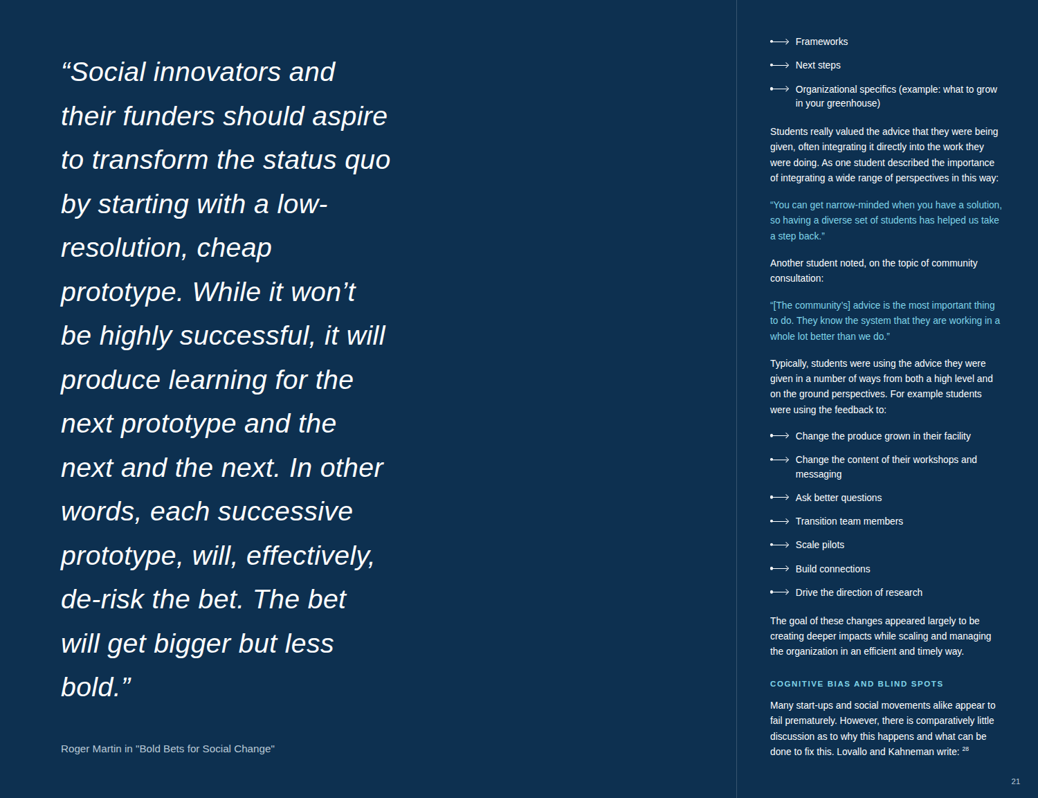“Social innovators and their funders should aspire to transform the status quo by starting with a low-resolution, cheap prototype. While it won’t be highly successful, it will produce learning for the next prototype and the next and the next. In other words, each successive prototype, will, effectively, de-risk the bet. The bet will get bigger but less bold.”
Roger Martin in "Bold Bets for Social Change"
Frameworks
Next steps
Organizational specifics (example: what to grow in your greenhouse)
Students really valued the advice that they were being given, often integrating it directly into the work they were doing. As one student described the importance of integrating a wide range of perspectives in this way:
“You can get narrow-minded when you have a solution, so having a diverse set of students has helped us take a step back.”
Another student noted, on the topic of community consultation:
“[The community’s] advice is the most important thing to do. They know the system that they are working in a whole lot better than we do.”
Typically, students were using the advice they were given in a number of ways from both a high level and on the ground perspectives. For example students were using the feedback to:
Change the produce grown in their facility
Change the content of their workshops and messaging
Ask better questions
Transition team members
Scale pilots
Build connections
Drive the direction of research
The goal of these changes appeared largely to be creating deeper impacts while scaling and managing the organization in an efficient and timely way.
Cognitive Bias and Blind Spots
Many start-ups and social movements alike appear to fail prematurely. However, there is comparatively little discussion as to why this happens and what can be done to fix this. Lovallo and Kahneman write: 28
21